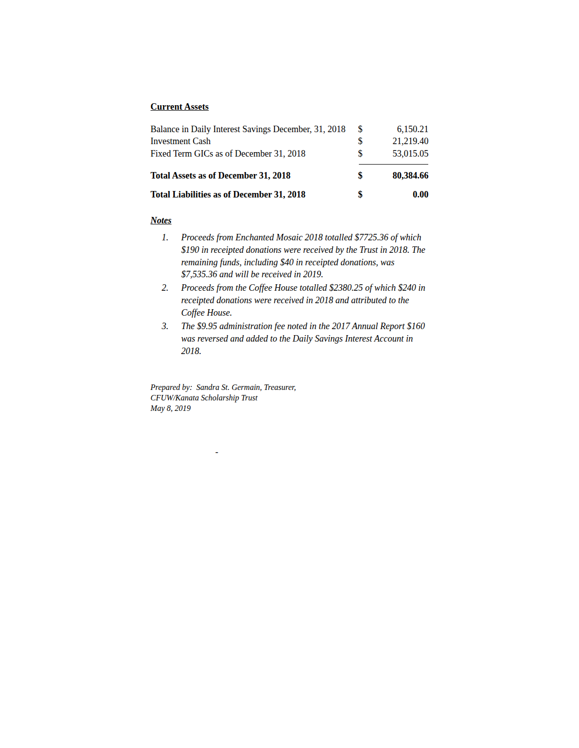Current Assets
| Balance in Daily Interest Savings December, 31, 2018 | $ | 6,150.21 |
| Investment Cash | $ | 21,219.40 |
| Fixed Term GICs as of December 31, 2018 | $ | 53,015.05 |
| Total Assets as of December 31, 2018 | $ | 80,384.66 |
| Total Liabilities as of December 31, 2018 | $ | 0.00 |
Notes
Proceeds from Enchanted Mosaic 2018 totalled $7725.36 of which $190 in receipted donations were received by the Trust in 2018. The remaining funds, including $40 in receipted donations, was $7,535.36 and will be received in 2019.
Proceeds from the Coffee House totalled $2380.25 of which $240 in receipted donations were received in 2018 and attributed to the Coffee House.
The $9.95 administration fee noted in the 2017 Annual Report $160 was reversed and added to the Daily Savings Interest Account in 2018.
Prepared by: Sandra St. Germain, Treasurer,
CFUW/Kanata Scholarship Trust
May 8, 2019
-